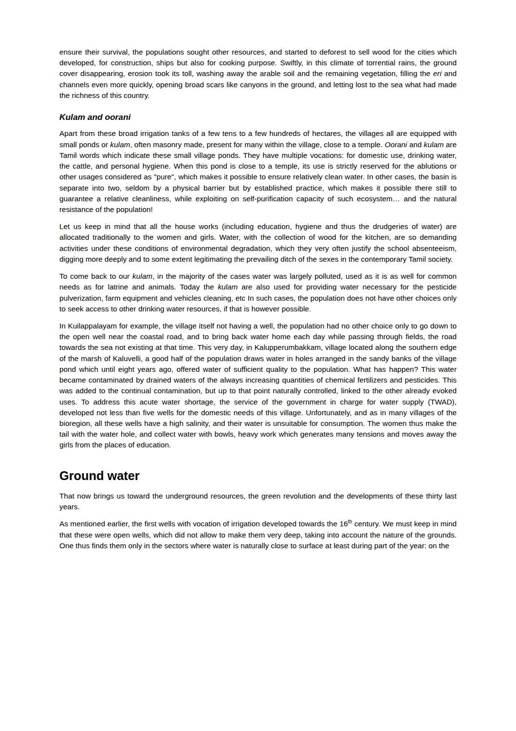ensure their survival, the populations sought other resources, and started to deforest to sell wood for the cities which developed, for construction, ships but also for cooking purpose. Swiftly, in this climate of torrential rains, the ground cover disappearing, erosion took its toll, washing away the arable soil and the remaining vegetation, filling the eri and channels even more quickly, opening broad scars like canyons in the ground, and letting lost to the sea what had made the richness of this country.
Kulam and oorani
Apart from these broad irrigation tanks of a few tens to a few hundreds of hectares, the villages all are equipped with small ponds or kulam, often masonry made, present for many within the village, close to a temple. Oorani and kulam are Tamil words which indicate these small village ponds. They have multiple vocations: for domestic use, drinking water, the cattle, and personal hygiene. When this pond is close to a temple, its use is strictly reserved for the ablutions or other usages considered as "pure", which makes it possible to ensure relatively clean water. In other cases, the basin is separate into two, seldom by a physical barrier but by established practice, which makes it possible there still to guarantee a relative cleanliness, while exploiting on self-purification capacity of such ecosystem… and the natural resistance of the population!
Let us keep in mind that all the house works (including education, hygiene and thus the drudgeries of water) are allocated traditionally to the women and girls. Water, with the collection of wood for the kitchen, are so demanding activities under these conditions of environmental degradation, which they very often justify the school absenteeism, digging more deeply and to some extent legitimating the prevailing ditch of the sexes in the contemporary Tamil society.
To come back to our kulam, in the majority of the cases water was largely polluted, used as it is as well for common needs as for latrine and animals. Today the kulam are also used for providing water necessary for the pesticide pulverization, farm equipment and vehicles cleaning, etc In such cases, the population does not have other choices only to seek access to other drinking water resources, if that is however possible.
In Kuilappalayam for example, the village itself not having a well, the population had no other choice only to go down to the open well near the coastal road, and to bring back water home each day while passing through fields, the road towards the sea not existing at that time. This very day, in Kalupperumbakkam, village located along the southern edge of the marsh of Kaluvelli, a good half of the population draws water in holes arranged in the sandy banks of the village pond which until eight years ago, offered water of sufficient quality to the population. What has happen? This water became contaminated by drained waters of the always increasing quantities of chemical fertilizers and pesticides. This was added to the continual contamination, but up to that point naturally controlled, linked to the other already evoked uses. To address this acute water shortage, the service of the government in charge for water supply (TWAD), developed not less than five wells for the domestic needs of this village. Unfortunately, and as in many villages of the bioregion, all these wells have a high salinity, and their water is unsuitable for consumption. The women thus make the tail with the water hole, and collect water with bowls, heavy work which generates many tensions and moves away the girls from the places of education.
Ground water
That now brings us toward the underground resources, the green revolution and the developments of these thirty last years.
As mentioned earlier, the first wells with vocation of irrigation developed towards the 16th century. We must keep in mind that these were open wells, which did not allow to make them very deep, taking into account the nature of the grounds. One thus finds them only in the sectors where water is naturally close to surface at least during part of the year: on the